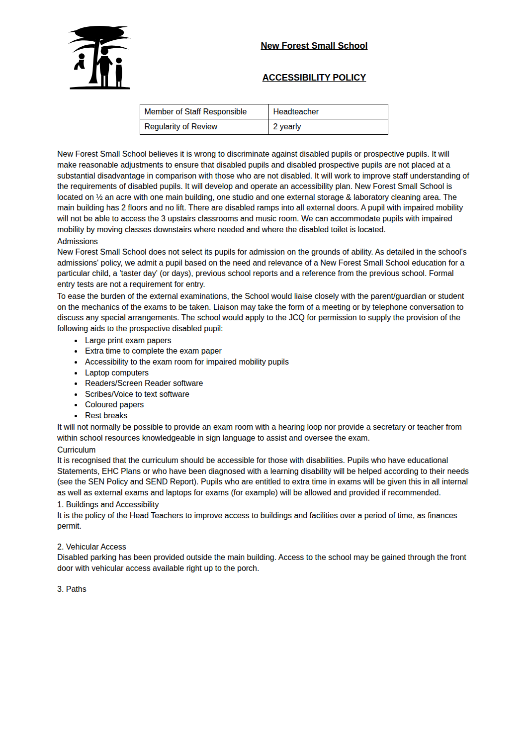New Forest Small School
ACCESSIBILITY POLICY
| Member of Staff Responsible | Headteacher |
| Regularity of Review | 2 yearly |
New Forest Small School believes it is wrong to discriminate against disabled pupils or prospective pupils. It will make reasonable adjustments to ensure that disabled pupils and disabled prospective pupils are not placed at a substantial disadvantage in comparison with those who are not disabled. It will work to improve staff understanding of the requirements of disabled pupils. It will develop and operate an accessibility plan. New Forest Small School is located on ½ an acre with one main building, one studio and one external storage & laboratory cleaning area. The main building has 2 floors and no lift. There are disabled ramps into all external doors. A pupil with impaired mobility will not be able to access the 3 upstairs classrooms and music room. We can accommodate pupils with impaired mobility by moving classes downstairs where needed and where the disabled toilet is located.
Admissions
New Forest Small School does not select its pupils for admission on the grounds of ability. As detailed in the school's admissions' policy, we admit a pupil based on the need and relevance of a New Forest Small School education for a particular child, a 'taster day' (or days), previous school reports and a reference from the previous school. Formal entry tests are not a requirement for entry.
To ease the burden of the external examinations, the School would liaise closely with the parent/guardian or student on the mechanics of the exams to be taken. Liaison may take the form of a meeting or by telephone conversation to discuss any special arrangements. The school would apply to the JCQ for permission to supply the provision of the following aids to the prospective disabled pupil:
Large print exam papers
Extra time to complete the exam paper
Accessibility to the exam room for impaired mobility pupils
Laptop computers
Readers/Screen Reader software
Scribes/Voice to text software
Coloured papers
Rest breaks
It will not normally be possible to provide an exam room with a hearing loop nor provide a secretary or teacher from within school resources knowledgeable in sign language to assist and oversee the exam.
Curriculum
It is recognised that the curriculum should be accessible for those with disabilities. Pupils who have educational Statements, EHC Plans or who have been diagnosed with a learning disability will be helped according to their needs (see the SEN Policy and SEND Report). Pupils who are entitled to extra time in exams will be given this in all internal as well as external exams and laptops for exams (for example) will be allowed and provided if recommended.
1. Buildings and Accessibility
It is the policy of the Head Teachers to improve access to buildings and facilities over a period of time, as finances permit.
2. Vehicular Access
Disabled parking has been provided outside the main building. Access to the school may be gained through the front door with vehicular access available right up to the porch.
3. Paths